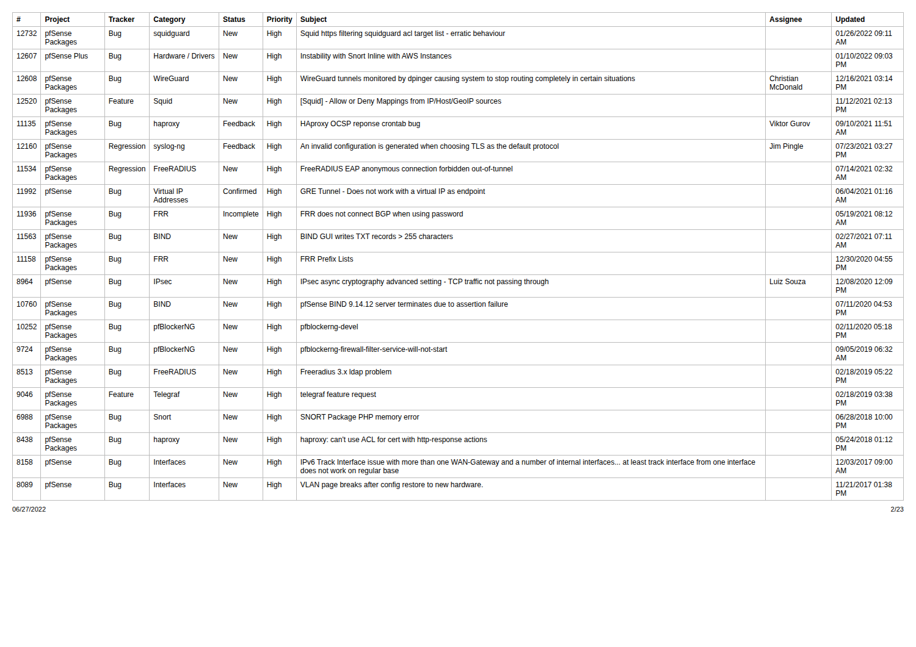| # | Project | Tracker | Category | Status | Priority | Subject | Assignee | Updated |
| --- | --- | --- | --- | --- | --- | --- | --- | --- |
| 12732 | pfSense Packages | Bug | squidguard | New | High | Squid https filtering squidguard acl target list - erratic behaviour | | 01/26/2022 09:11 AM |
| 12607 | pfSense Plus | Bug | Hardware / Drivers | New | High | Instability with Snort Inline with AWS Instances | | 01/10/2022 09:03 PM |
| 12608 | pfSense Packages | Bug | WireGuard | New | High | WireGuard tunnels monitored by dpinger causing system to stop routing completely in certain situations | Christian McDonald | 12/16/2021 03:14 PM |
| 12520 | pfSense Packages | Feature | Squid | New | High | [Squid] - Allow or Deny Mappings from IP/Host/GeoIP sources | | 11/12/2021 02:13 PM |
| 11135 | pfSense Packages | Bug | haproxy | Feedback | High | HAproxy OCSP reponse crontab bug | Viktor Gurov | 09/10/2021 11:51 AM |
| 12160 | pfSense Packages | Regression | syslog-ng | Feedback | High | An invalid configuration is generated when choosing TLS as the default protocol | Jim Pingle | 07/23/2021 03:27 PM |
| 11534 | pfSense Packages | Regression | FreeRADIUS | New | High | FreeRADIUS EAP anonymous connection forbidden out-of-tunnel | | 07/14/2021 02:32 AM |
| 11992 | pfSense | Bug | Virtual IP Addresses | Confirmed | High | GRE Tunnel - Does not work with a virtual IP as endpoint | | 06/04/2021 01:16 AM |
| 11936 | pfSense Packages | Bug | FRR | Incomplete | High | FRR does not connect BGP when using password | | 05/19/2021 08:12 AM |
| 11563 | pfSense Packages | Bug | BIND | New | High | BIND GUI writes TXT records > 255 characters | | 02/27/2021 07:11 AM |
| 11158 | pfSense Packages | Bug | FRR | New | High | FRR Prefix Lists | | 12/30/2020 04:55 PM |
| 8964 | pfSense | Bug | IPsec | New | High | IPsec async cryptography advanced setting - TCP traffic not passing through | Luiz Souza | 12/08/2020 12:09 PM |
| 10760 | pfSense Packages | Bug | BIND | New | High | pfSense BIND 9.14.12 server terminates due to assertion failure | | 07/11/2020 04:53 PM |
| 10252 | pfSense Packages | Bug | pfBlockerNG | New | High | pfblockerng-devel | | 02/11/2020 05:18 PM |
| 9724 | pfSense Packages | Bug | pfBlockerNG | New | High | pfblockerng-firewall-filter-service-will-not-start | | 09/05/2019 06:32 AM |
| 8513 | pfSense Packages | Bug | FreeRADIUS | New | High | Freeradius 3.x ldap problem | | 02/18/2019 05:22 PM |
| 9046 | pfSense Packages | Feature | Telegraf | New | High | telegraf feature request | | 02/18/2019 03:38 PM |
| 6988 | pfSense Packages | Bug | Snort | New | High | SNORT Package PHP memory error | | 06/28/2018 10:00 PM |
| 8438 | pfSense Packages | Bug | haproxy | New | High | haproxy: can't use ACL for cert with http-response actions | | 05/24/2018 01:12 PM |
| 8158 | pfSense | Bug | Interfaces | New | High | IPv6 Track Interface issue with more than one WAN-Gateway and a number of internal interfaces... at least track interface from one interface does not work on regular base | | 12/03/2017 09:00 AM |
| 8089 | pfSense | Bug | Interfaces | New | High | VLAN page breaks after config restore to new hardware. | | 11/21/2017 01:38 PM |
06/27/2022 2/23